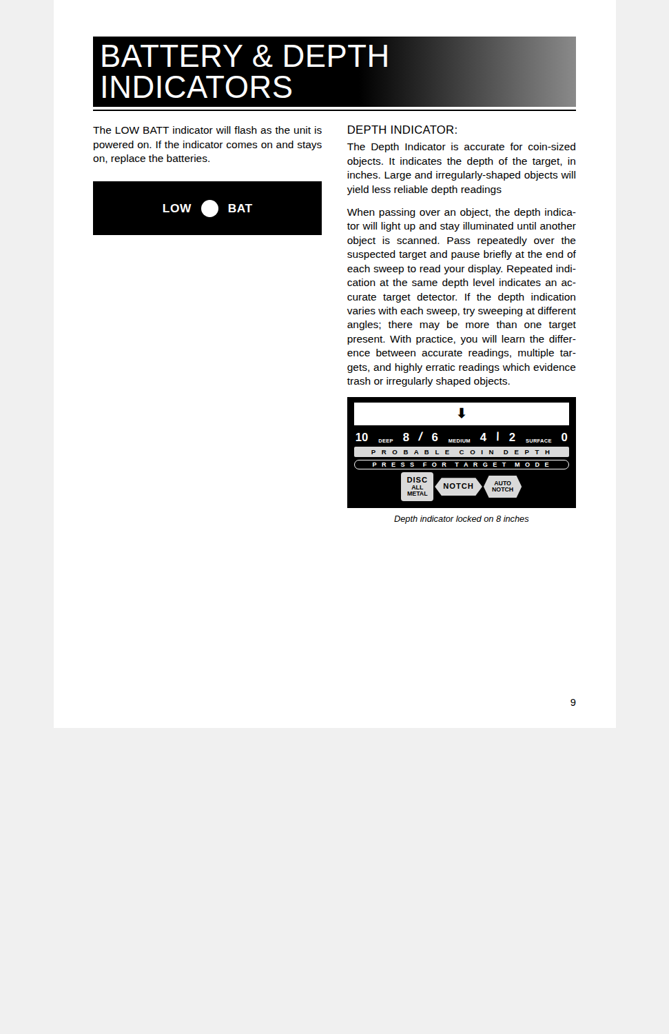Battery & Depth Indicators
The LOW BATT indicator will flash as the unit is powered on. If the indicator comes on and stays on, replace the batteries.
LOW
BAT
Depth Indicator:
The Depth Indicator is accurate for coin-sized objects. It indicates the depth of the target, in inches. Large and irregularly-shaped objects will yield less reliable depth readings
When passing over an object, the depth indicator will light up and stay illuminated until another object is scanned. Pass repeatedly over the suspected target and pause briefly at the end of each sweep to read your display. Repeated indication at the same depth level indicates an accurate target detector. If the depth indication varies with each sweep, try sweeping at different angles; there may be more than one target present. With practice, you will learn the difference between accurate readings, multiple targets, and highly erratic readings which evidence trash or irregularly shaped objects.
⬇
10 DEEP 8 / 6 MEDIUM 4 \ 2 SURFACE 0
P R O B A B L E C O I N D E P T H
P R E S S F O R T A R G E T M O D E
DISC
ALL
METAL
NOTCH
AUTO
NOTCH
Depth indicator locked on 8 inches
9